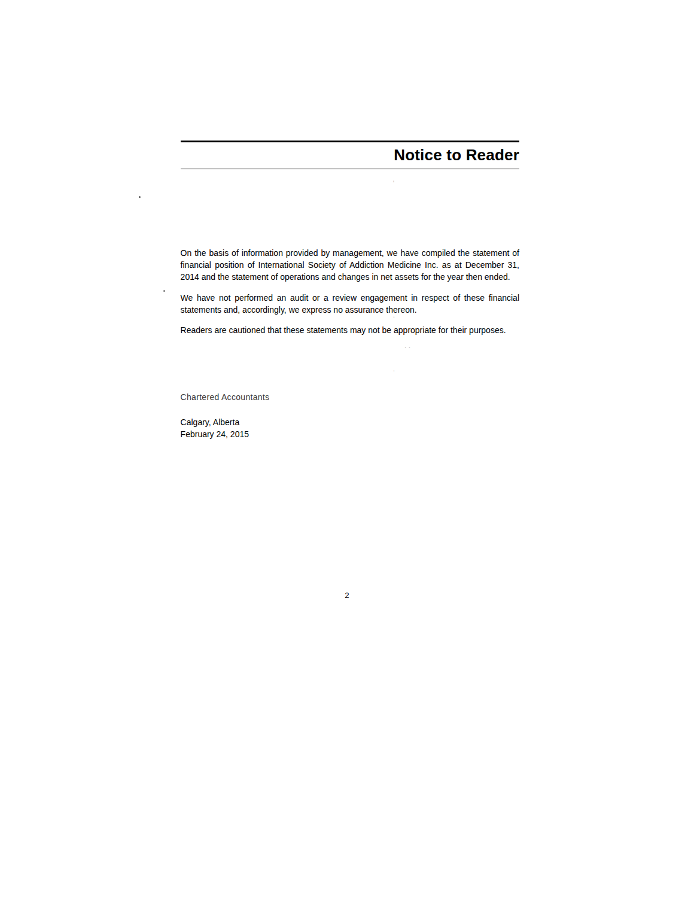Notice to Reader
On the basis of information provided by management, we have compiled the statement of financial position of International Society of Addiction Medicine Inc. as at December 31, 2014 and the statement of operations and changes in net assets for the year then ended.
We have not performed an audit or a review engagement in respect of these financial statements and, accordingly, we express no assurance thereon.
Readers are cautioned that these statements may not be appropriate for their purposes.
Chartered Accountants
Calgary, Alberta
February 24, 2015
'
'
.
. .
.
2